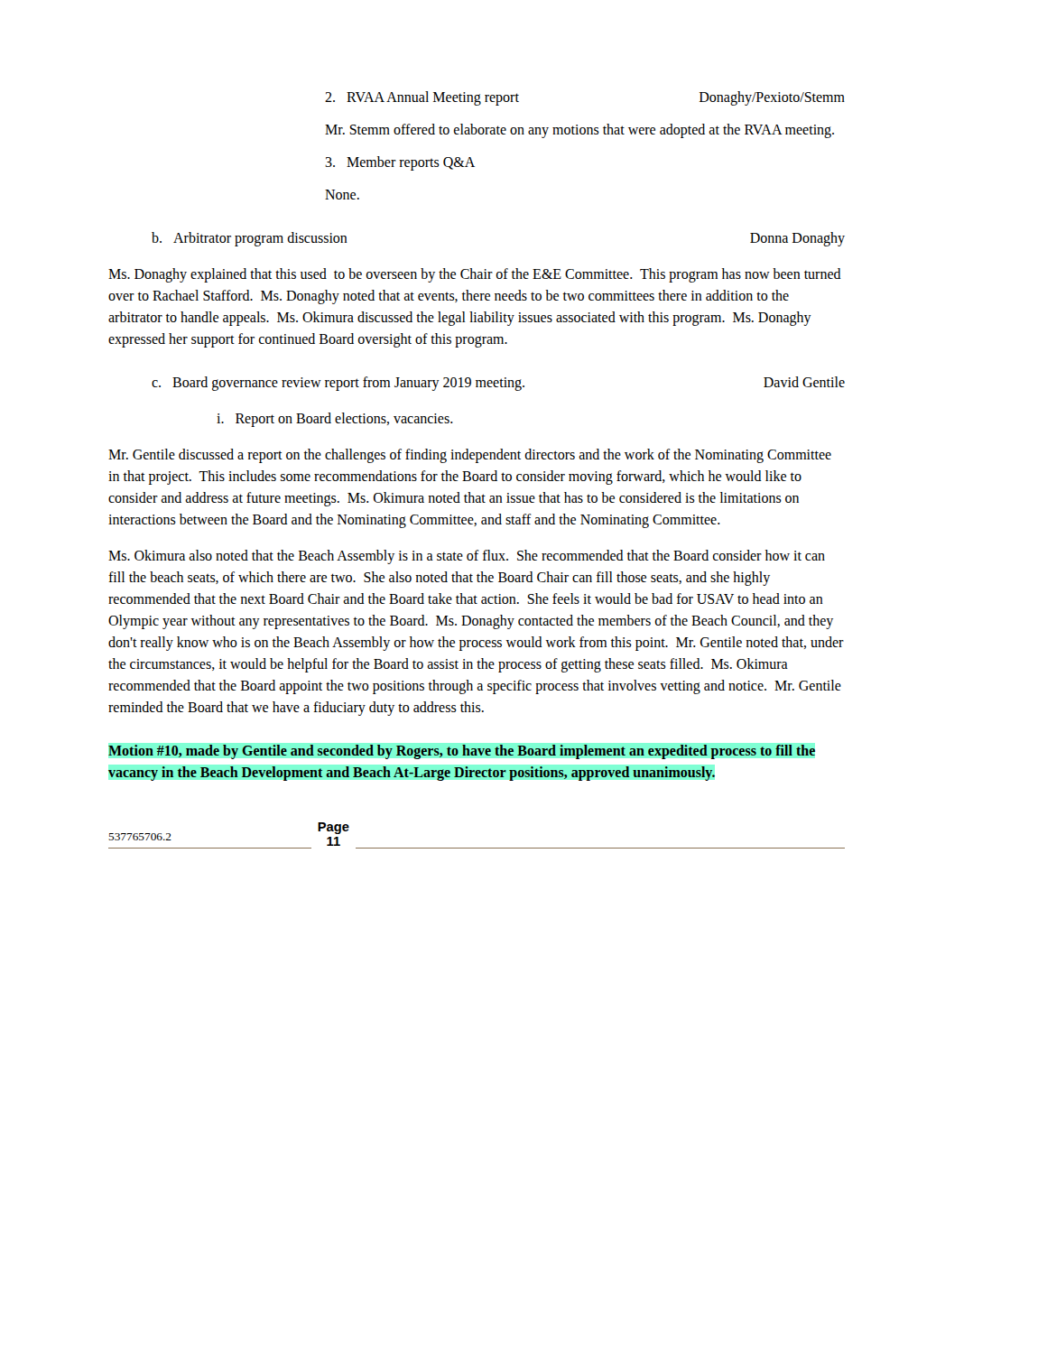2. RVAA Annual Meeting report Donaghy/Pexioto/Stemm
Mr. Stemm offered to elaborate on any motions that were adopted at the RVAA meeting.
3. Member reports Q&A
None.
b. Arbitrator program discussion Donna Donaghy
Ms. Donaghy explained that this used to be overseen by the Chair of the E&E Committee. This program has now been turned over to Rachael Stafford. Ms. Donaghy noted that at events, there needs to be two committees there in addition to the arbitrator to handle appeals. Ms. Okimura discussed the legal liability issues associated with this program. Ms. Donaghy expressed her support for continued Board oversight of this program.
c. Board governance review report from January 2019 meeting. David Gentile
i. Report on Board elections, vacancies.
Mr. Gentile discussed a report on the challenges of finding independent directors and the work of the Nominating Committee in that project. This includes some recommendations for the Board to consider moving forward, which he would like to consider and address at future meetings. Ms. Okimura noted that an issue that has to be considered is the limitations on interactions between the Board and the Nominating Committee, and staff and the Nominating Committee.
Ms. Okimura also noted that the Beach Assembly is in a state of flux. She recommended that the Board consider how it can fill the beach seats, of which there are two. She also noted that the Board Chair can fill those seats, and she highly recommended that the next Board Chair and the Board take that action. She feels it would be bad for USAV to head into an Olympic year without any representatives to the Board. Ms. Donaghy contacted the members of the Beach Council, and they don't really know who is on the Beach Assembly or how the process would work from this point. Mr. Gentile noted that, under the circumstances, it would be helpful for the Board to assist in the process of getting these seats filled. Ms. Okimura recommended that the Board appoint the two positions through a specific process that involves vetting and notice. Mr. Gentile reminded the Board that we have a fiduciary duty to address this.
Motion #10, made by Gentile and seconded by Rogers, to have the Board implement an expedited process to fill the vacancy in the Beach Development and Beach At-Large Director positions, approved unanimously.
537765706.2
Page
11